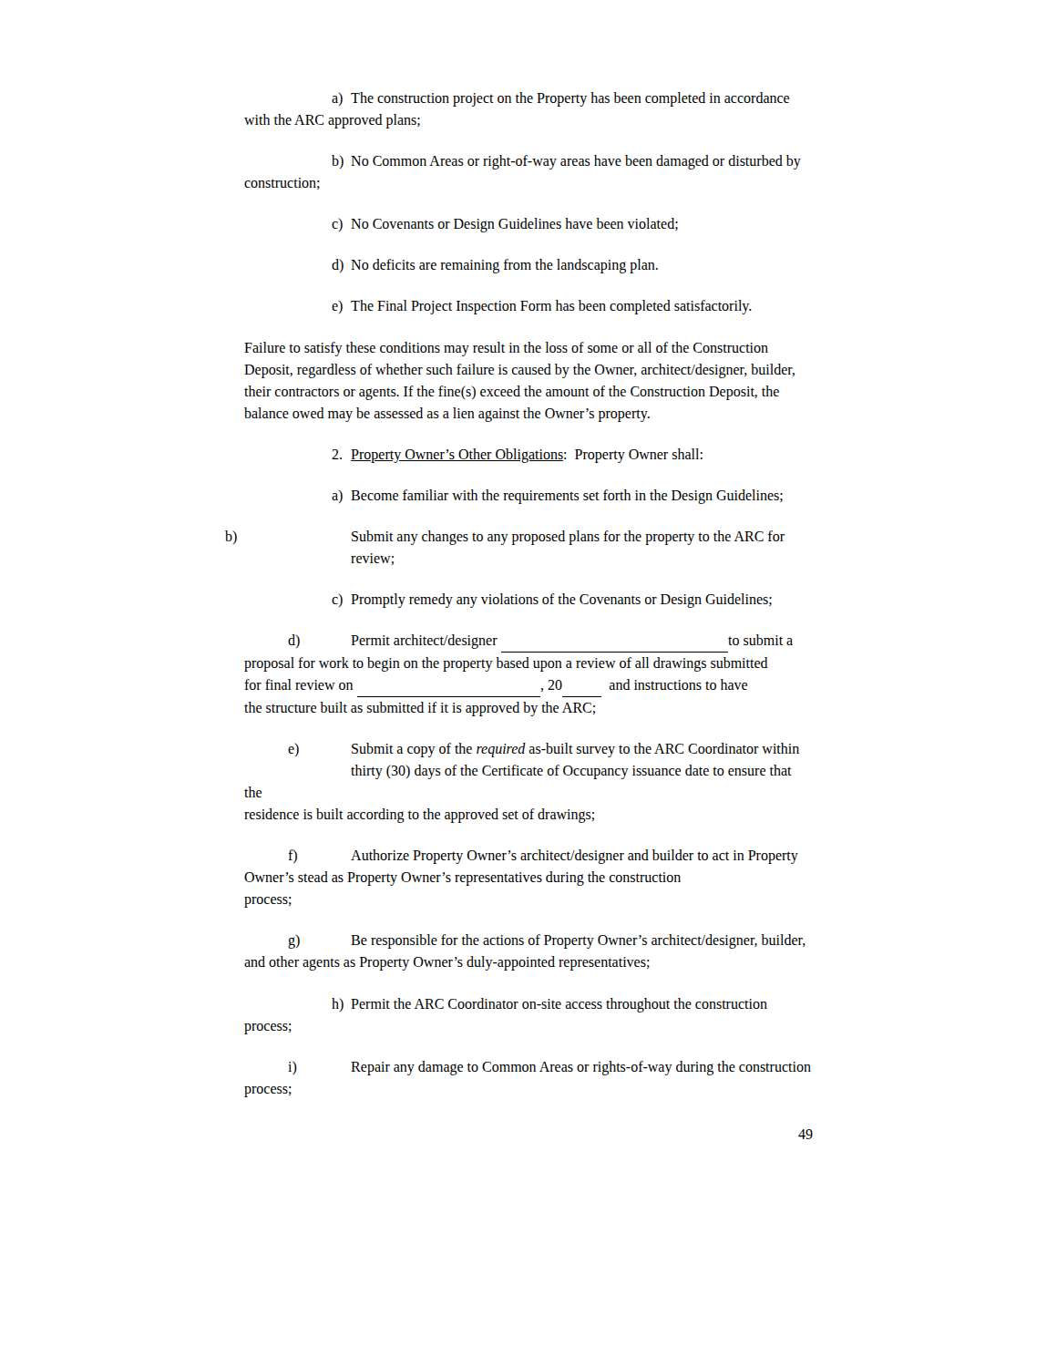a) The construction project on the Property has been completed in accordance with the ARC approved plans;
b) No Common Areas or right-of-way areas have been damaged or disturbed by construction;
c) No Covenants or Design Guidelines have been violated;
d) No deficits are remaining from the landscaping plan.
e) The Final Project Inspection Form has been completed satisfactorily.
Failure to satisfy these conditions may result in the loss of some or all of the Construction Deposit, regardless of whether such failure is caused by the Owner, architect/designer, builder, their contractors or agents. If the fine(s) exceed the amount of the Construction Deposit, the balance owed may be assessed as a lien against the Owner’s property.
2. Property Owner’s Other Obligations: Property Owner shall:
a) Become familiar with the requirements set forth in the Design Guidelines;
b) Submit any changes to any proposed plans for the property to the ARC for review;
c) Promptly remedy any violations of the Covenants or Design Guidelines;
d) Permit architect/designer to submit a proposal for work to begin on the property based upon a review of all drawings submitted
for final review on , 20 and instructions to have
the structure built as submitted if it is approved by the ARC;
e) Submit a copy of the required as-built survey to the ARC Coordinator within
thirty (30) days of the Certificate of Occupancy issuance date to ensure that the
residence is built according to the approved set of drawings;
f) Authorize Property Owner’s architect/designer and builder to act in Property Owner’s stead as Property Owner’s representatives during the construction
process;
g) Be responsible for the actions of Property Owner’s architect/designer, builder, and other agents as Property Owner’s duly-appointed representatives;
h) Permit the ARC Coordinator on-site access throughout the construction process;
i) Repair any damage to Common Areas or rights-of-way during the construction process;
49